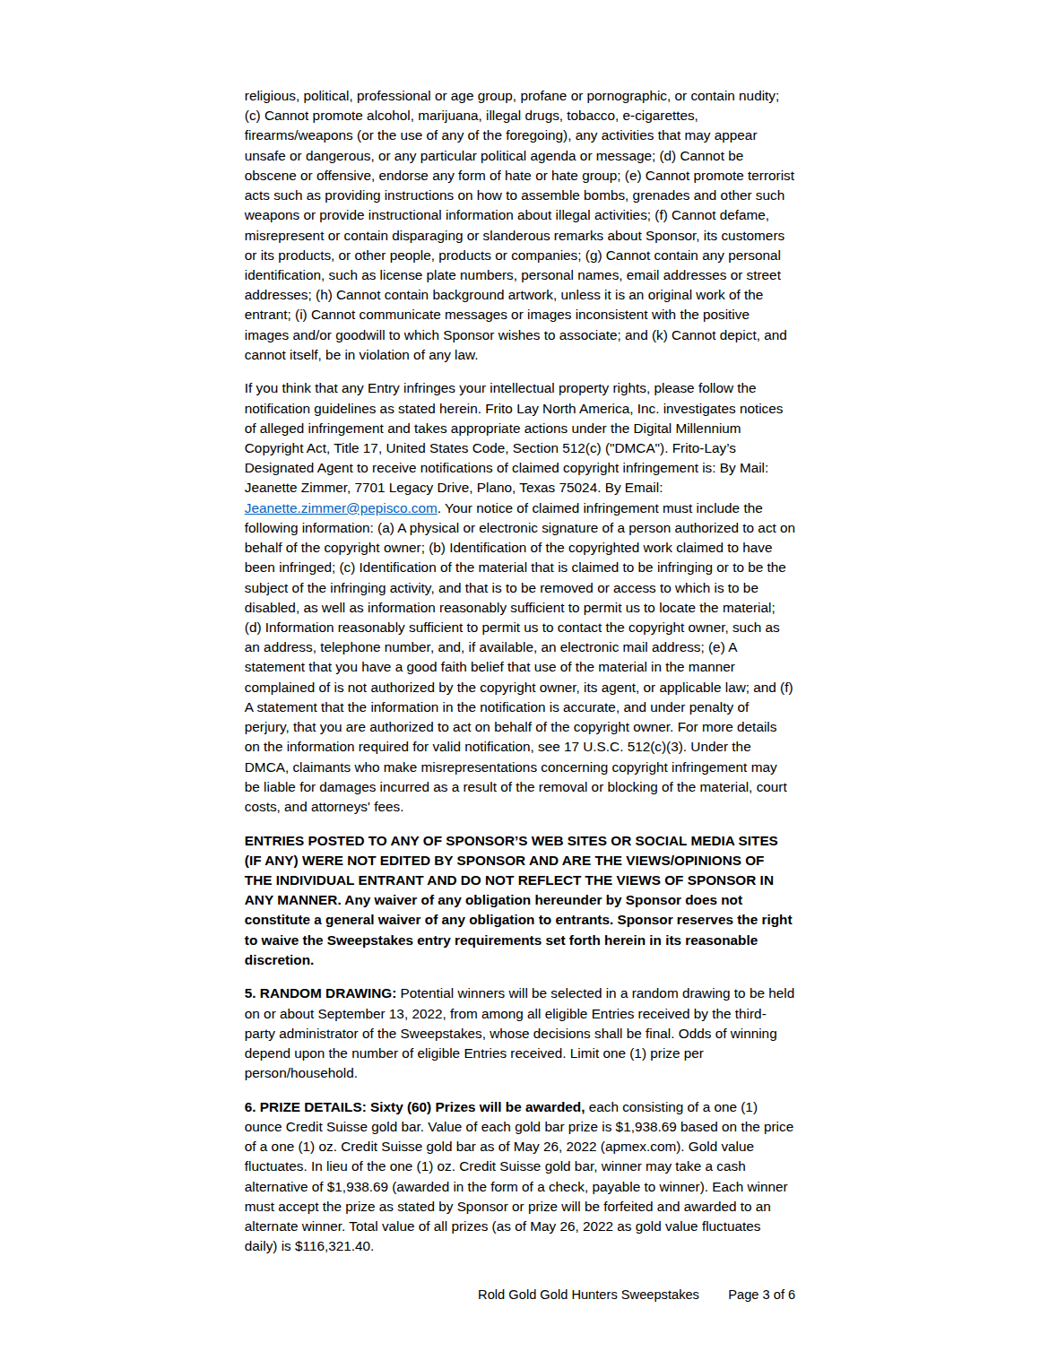religious, political, professional or age group, profane or pornographic, or contain nudity; (c) Cannot promote alcohol, marijuana, illegal drugs, tobacco, e-cigarettes, firearms/weapons (or the use of any of the foregoing), any activities that may appear unsafe or dangerous, or any particular political agenda or message; (d) Cannot be obscene or offensive, endorse any form of hate or hate group; (e) Cannot promote terrorist acts such as providing instructions on how to assemble bombs, grenades and other such weapons or provide instructional information about illegal activities; (f) Cannot defame, misrepresent or contain disparaging or slanderous remarks about Sponsor, its customers or its products, or other people, products or companies; (g) Cannot contain any personal identification, such as license plate numbers, personal names, email addresses or street addresses; (h) Cannot contain background artwork, unless it is an original work of the entrant; (i) Cannot communicate messages or images inconsistent with the positive images and/or goodwill to which Sponsor wishes to associate; and (k) Cannot depict, and cannot itself, be in violation of any law.
If you think that any Entry infringes your intellectual property rights, please follow the notification guidelines as stated herein. Frito Lay North America, Inc. investigates notices of alleged infringement and takes appropriate actions under the Digital Millennium Copyright Act, Title 17, United States Code, Section 512(c) ("DMCA"). Frito-Lay’s Designated Agent to receive notifications of claimed copyright infringement is: By Mail: Jeanette Zimmer, 7701 Legacy Drive, Plano, Texas 75024. By Email: Jeanette.zimmer@pepisco.com. Your notice of claimed infringement must include the following information: (a) A physical or electronic signature of a person authorized to act on behalf of the copyright owner; (b) Identification of the copyrighted work claimed to have been infringed; (c) Identification of the material that is claimed to be infringing or to be the subject of the infringing activity, and that is to be removed or access to which is to be disabled, as well as information reasonably sufficient to permit us to locate the material; (d) Information reasonably sufficient to permit us to contact the copyright owner, such as an address, telephone number, and, if available, an electronic mail address; (e) A statement that you have a good faith belief that use of the material in the manner complained of is not authorized by the copyright owner, its agent, or applicable law; and (f) A statement that the information in the notification is accurate, and under penalty of perjury, that you are authorized to act on behalf of the copyright owner. For more details on the information required for valid notification, see 17 U.S.C. 512(c)(3). Under the DMCA, claimants who make misrepresentations concerning copyright infringement may be liable for damages incurred as a result of the removal or blocking of the material, court costs, and attorneys' fees.
ENTRIES POSTED TO ANY OF SPONSOR’S WEB SITES OR SOCIAL MEDIA SITES (IF ANY) WERE NOT EDITED BY SPONSOR AND ARE THE VIEWS/OPINIONS OF THE INDIVIDUAL ENTRANT AND DO NOT REFLECT THE VIEWS OF SPONSOR IN ANY MANNER. Any waiver of any obligation hereunder by Sponsor does not constitute a general waiver of any obligation to entrants. Sponsor reserves the right to waive the Sweepstakes entry requirements set forth herein in its reasonable discretion.
5. RANDOM DRAWING: Potential winners will be selected in a random drawing to be held on or about September 13, 2022, from among all eligible Entries received by the third-party administrator of the Sweepstakes, whose decisions shall be final. Odds of winning depend upon the number of eligible Entries received. Limit one (1) prize per person/household.
6. PRIZE DETAILS: Sixty (60) Prizes will be awarded, each consisting of a one (1) ounce Credit Suisse gold bar. Value of each gold bar prize is $1,938.69 based on the price of a one (1) oz. Credit Suisse gold bar as of May 26, 2022 (apmex.com). Gold value fluctuates. In lieu of the one (1) oz. Credit Suisse gold bar, winner may take a cash alternative of $1,938.69 (awarded in the form of a check, payable to winner). Each winner must accept the prize as stated by Sponsor or prize will be forfeited and awarded to an alternate winner. Total value of all prizes (as of May 26, 2022 as gold value fluctuates daily) is $116,321.40.
Rold Gold Gold Hunters Sweepstakes Page 3 of 6